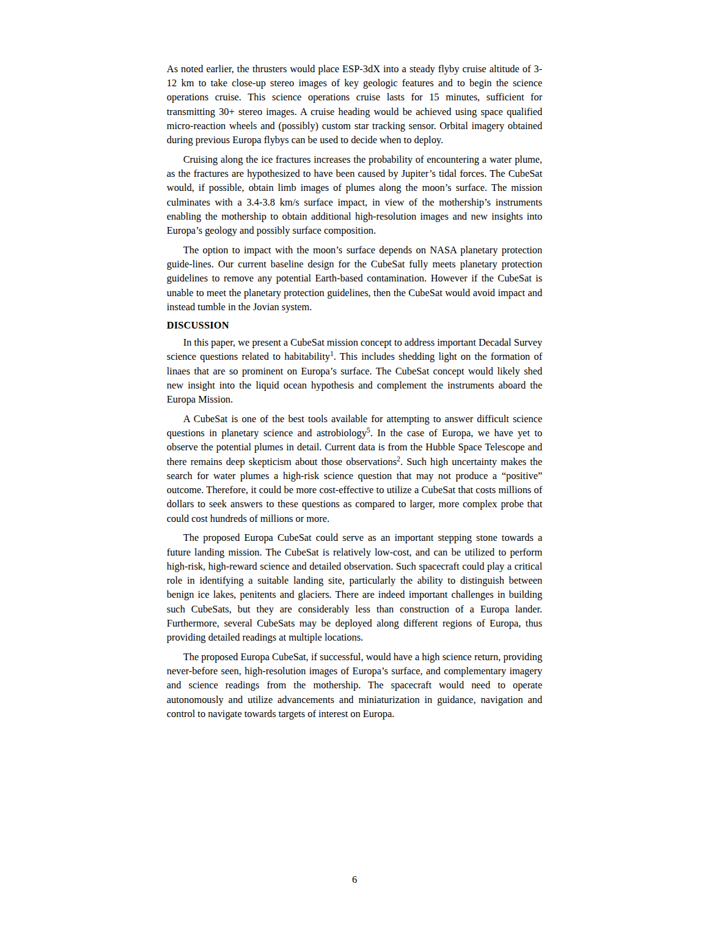As noted earlier, the thrusters would place ESP-3dX into a steady flyby cruise altitude of 3-12 km to take close-up stereo images of key geologic features and to begin the science operations cruise. This science operations cruise lasts for 15 minutes, sufficient for transmitting 30+ stereo images. A cruise heading would be achieved using space qualified micro-reaction wheels and (possibly) custom star tracking sensor. Orbital imagery obtained during previous Europa flybys can be used to decide when to deploy.
Cruising along the ice fractures increases the probability of encountering a water plume, as the fractures are hypothesized to have been caused by Jupiter’s tidal forces. The CubeSat would, if possible, obtain limb images of plumes along the moon’s surface. The mission culminates with a 3.4-3.8 km/s surface impact, in view of the mothership’s instruments enabling the mothership to obtain additional high-resolution images and new insights into Europa’s geology and possibly surface composition.
The option to impact with the moon’s surface depends on NASA planetary protection guide-lines. Our current baseline design for the CubeSat fully meets planetary protection guidelines to remove any potential Earth-based contamination. However if the CubeSat is unable to meet the planetary protection guidelines, then the CubeSat would avoid impact and instead tumble in the Jovian system.
DISCUSSION
In this paper, we present a CubeSat mission concept to address important Decadal Survey science questions related to habitability1. This includes shedding light on the formation of linaes that are so prominent on Europa’s surface. The CubeSat concept would likely shed new insight into the liquid ocean hypothesis and complement the instruments aboard the Europa Mission.
A CubeSat is one of the best tools available for attempting to answer difficult science questions in planetary science and astrobiology5. In the case of Europa, we have yet to observe the potential plumes in detail. Current data is from the Hubble Space Telescope and there remains deep skepticism about those observations2. Such high uncertainty makes the search for water plumes a high-risk science question that may not produce a “positive” outcome. Therefore, it could be more cost-effective to utilize a CubeSat that costs millions of dollars to seek answers to these questions as compared to larger, more complex probe that could cost hundreds of millions or more.
The proposed Europa CubeSat could serve as an important stepping stone towards a future landing mission. The CubeSat is relatively low-cost, and can be utilized to perform high-risk, high-reward science and detailed observation. Such spacecraft could play a critical role in identifying a suitable landing site, particularly the ability to distinguish between benign ice lakes, penitents and glaciers. There are indeed important challenges in building such CubeSats, but they are considerably less than construction of a Europa lander. Furthermore, several CubeSats may be deployed along different regions of Europa, thus providing detailed readings at multiple locations.
The proposed Europa CubeSat, if successful, would have a high science return, providing never-before seen, high-resolution images of Europa’s surface, and complementary imagery and science readings from the mothership. The spacecraft would need to operate autonomously and utilize advancements and miniaturization in guidance, navigation and control to navigate towards targets of interest on Europa.
6